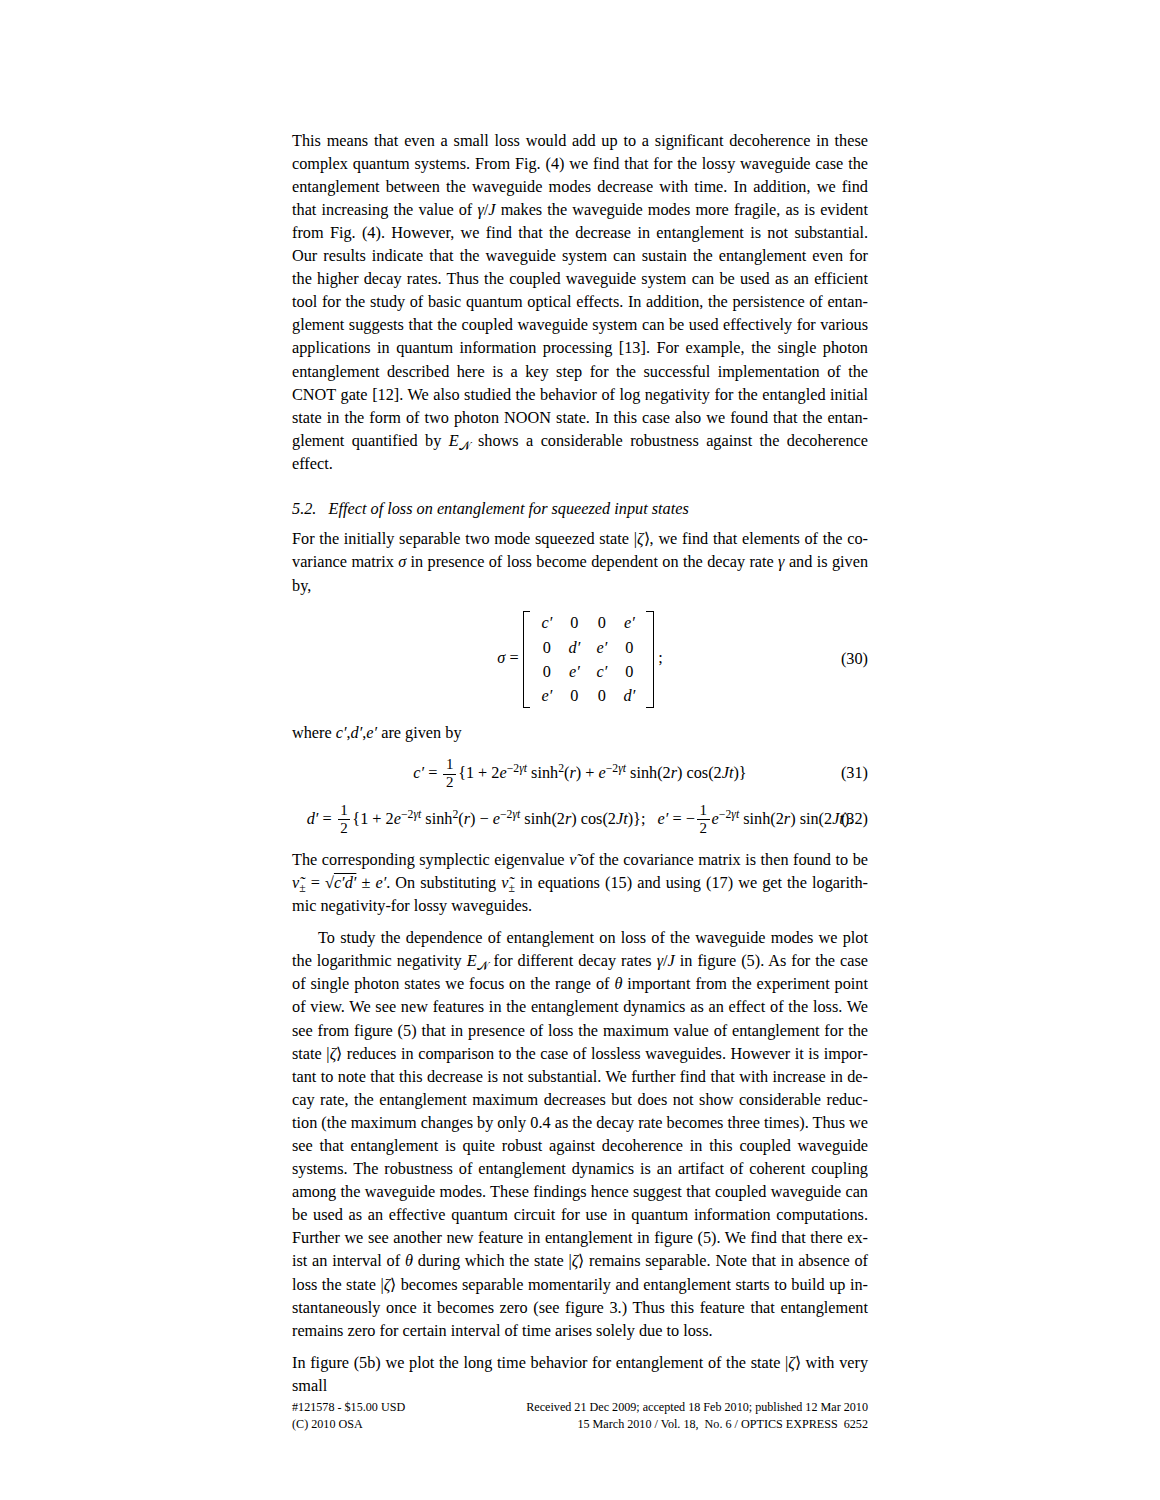This means that even a small loss would add up to a significant decoherence in these complex quantum systems. From Fig. (4) we find that for the lossy waveguide case the entanglement between the waveguide modes decrease with time. In addition, we find that increasing the value of γ/J makes the waveguide modes more fragile, as is evident from Fig. (4). However, we find that the decrease in entanglement is not substantial. Our results indicate that the waveguide system can sustain the entanglement even for the higher decay rates. Thus the coupled waveguide system can be used as an efficient tool for the study of basic quantum optical effects. In addition, the persistence of entanglement suggests that the coupled waveguide system can be used effectively for various applications in quantum information processing [13]. For example, the single photon entanglement described here is a key step for the successful implementation of the CNOT gate [12]. We also studied the behavior of log negativity for the entangled initial state in the form of two photon NOON state. In this case also we found that the entanglement quantified by E𝒩 shows a considerable robustness against the decoherence effect.
5.2. Effect of loss on entanglement for squeezed input states
For the initially separable two mode squeezed state |ζ⟩, we find that elements of the covariance matrix σ in presence of loss become dependent on the decay rate γ and is given by,
σ =
| c′ | 0 | 0 | e′ |
| 0 | d′ | e′ | 0 |
| 0 | e′ | c′ | 0 |
| e′ | 0 | 0 | d′ |
;
(30)
where c′,d′,e′ are given by
c′ = 12{1 + 2e−2γt sinh2(r) + e−2γt sinh(2r) cos(2Jt)} (31)
d′ = 12{1 + 2e−2γt sinh2(r) − e−2γt sinh(2r) cos(2Jt)}; e′ = −12 e−2γt sinh(2r) sin(2Jt). (32)
The corresponding symplectic eigenvalue ν̃ of the covariance matrix is then found to be ν̃± = √c′d′ ± e′. On substituting ν̃± in equations (15) and using (17) we get the logarithmic negativity-for lossy waveguides.
To study the dependence of entanglement on loss of the waveguide modes we plot the logarithmic negativity E𝒩 for different decay rates γ/J in figure (5). As for the case of single photon states we focus on the range of θ important from the experiment point of view. We see new features in the entanglement dynamics as an effect of the loss. We see from figure (5) that in presence of loss the maximum value of entanglement for the state |ζ⟩ reduces in comparison to the case of lossless waveguides. However it is important to note that this decrease is not substantial. We further find that with increase in decay rate, the entanglement maximum decreases but does not show considerable reduction (the maximum changes by only 0.4 as the decay rate becomes three times). Thus we see that entanglement is quite robust against decoherence in this coupled waveguide systems. The robustness of entanglement dynamics is an artifact of coherent coupling among the waveguide modes. These findings hence suggest that coupled waveguide can be used as an effective quantum circuit for use in quantum information computations. Further we see another new feature in entanglement in figure (5). We find that there exist an interval of θ during which the state |ζ⟩ remains separable. Note that in absence of loss the state |ζ⟩ becomes separable momentarily and entanglement starts to build up instantaneously once it becomes zero (see figure 3.) Thus this feature that entanglement remains zero for certain interval of time arises solely due to loss.
In figure (5b) we plot the long time behavior for entanglement of the state |ζ⟩ with very small
#121578 - $15.00 USD
Received 21 Dec 2009; accepted 18 Feb 2010; published 12 Mar 2010
(C) 2010 OSA
15 March 2010 / Vol. 18, No. 6 / OPTICS EXPRESS 6252